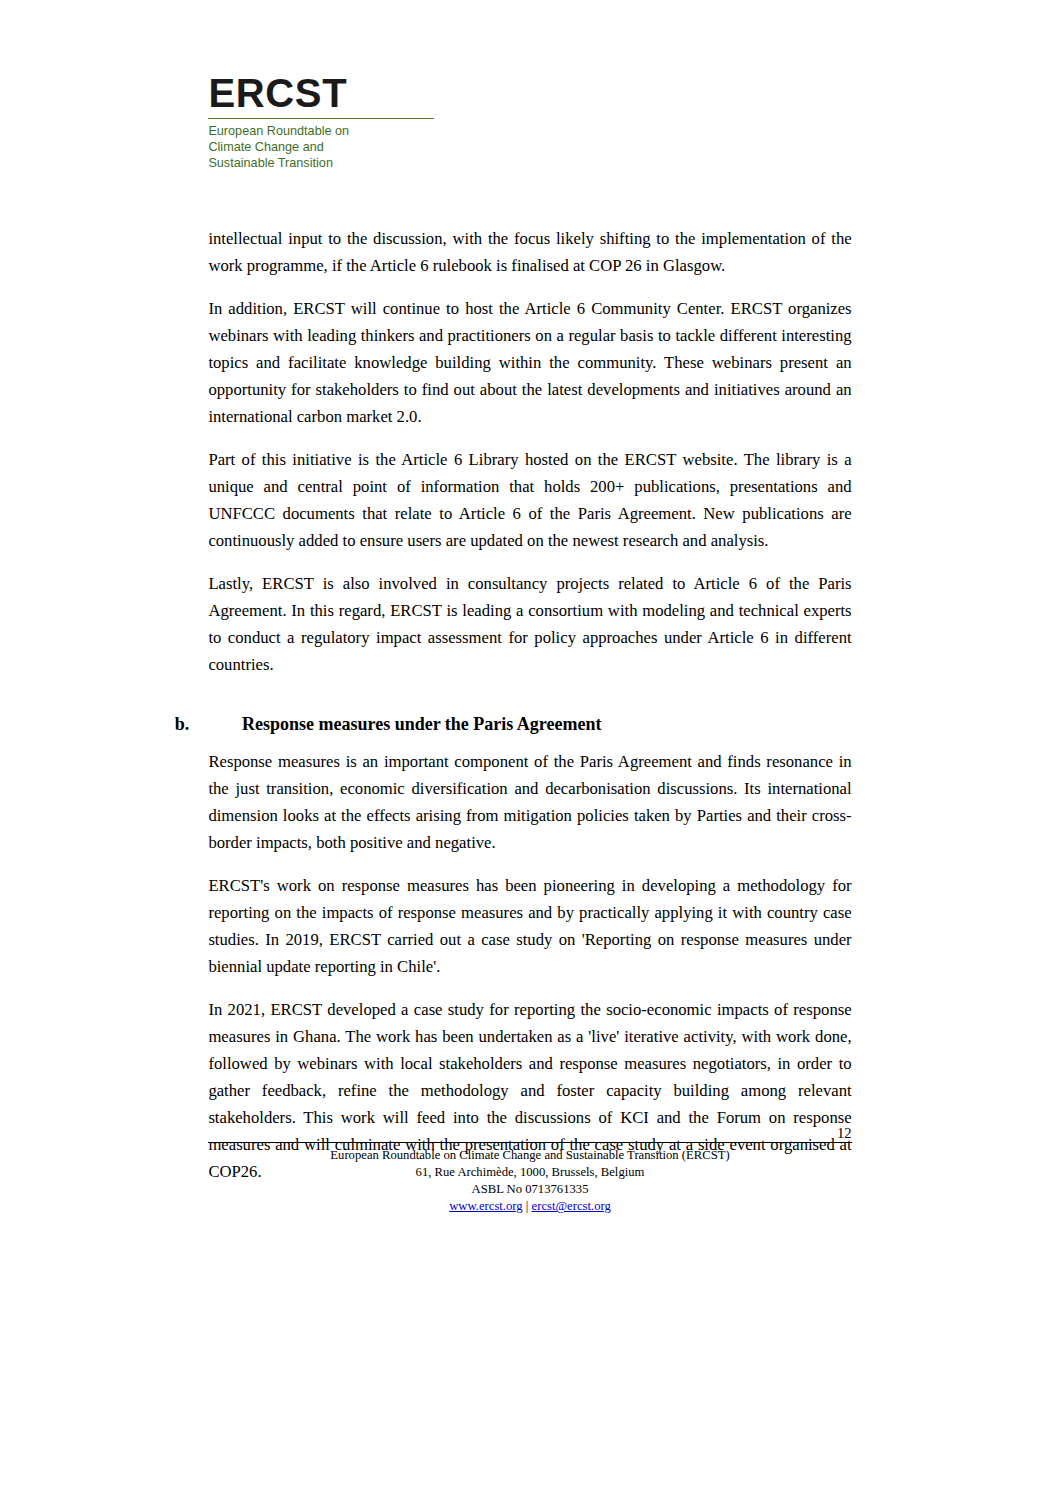ERCST
European Roundtable on
Climate Change and
Sustainable Transition
intellectual input to the discussion, with the focus likely shifting to the implementation of the work programme, if the Article 6 rulebook is finalised at COP 26 in Glasgow.
In addition, ERCST will continue to host the Article 6 Community Center. ERCST organizes webinars with leading thinkers and practitioners on a regular basis to tackle different interesting topics and facilitate knowledge building within the community. These webinars present an opportunity for stakeholders to find out about the latest developments and initiatives around an international carbon market 2.0.
Part of this initiative is the Article 6 Library hosted on the ERCST website. The library is a unique and central point of information that holds 200+ publications, presentations and UNFCCC documents that relate to Article 6 of the Paris Agreement. New publications are continuously added to ensure users are updated on the newest research and analysis.
Lastly, ERCST is also involved in consultancy projects related to Article 6 of the Paris Agreement. In this regard, ERCST is leading a consortium with modeling and technical experts to conduct a regulatory impact assessment for policy approaches under Article 6 in different countries.
b. Response measures under the Paris Agreement
Response measures is an important component of the Paris Agreement and finds resonance in the just transition, economic diversification and decarbonisation discussions. Its international dimension looks at the effects arising from mitigation policies taken by Parties and their cross-border impacts, both positive and negative.
ERCST's work on response measures has been pioneering in developing a methodology for reporting on the impacts of response measures and by practically applying it with country case studies. In 2019, ERCST carried out a case study on 'Reporting on response measures under biennial update reporting in Chile'.
In 2021, ERCST developed a case study for reporting the socio-economic impacts of response measures in Ghana. The work has been undertaken as a 'live' iterative activity, with work done, followed by webinars with local stakeholders and response measures negotiators, in order to gather feedback, refine the methodology and foster capacity building among relevant stakeholders. This work will feed into the discussions of KCI and the Forum on response measures and will culminate with the presentation of the case study at a side event organised at COP26.
12
European Roundtable on Climate Change and Sustainable Transition (ERCST)
61, Rue Archimède, 1000, Brussels, Belgium
ASBL No 0713761335
www.ercst.org | ercst@ercst.org